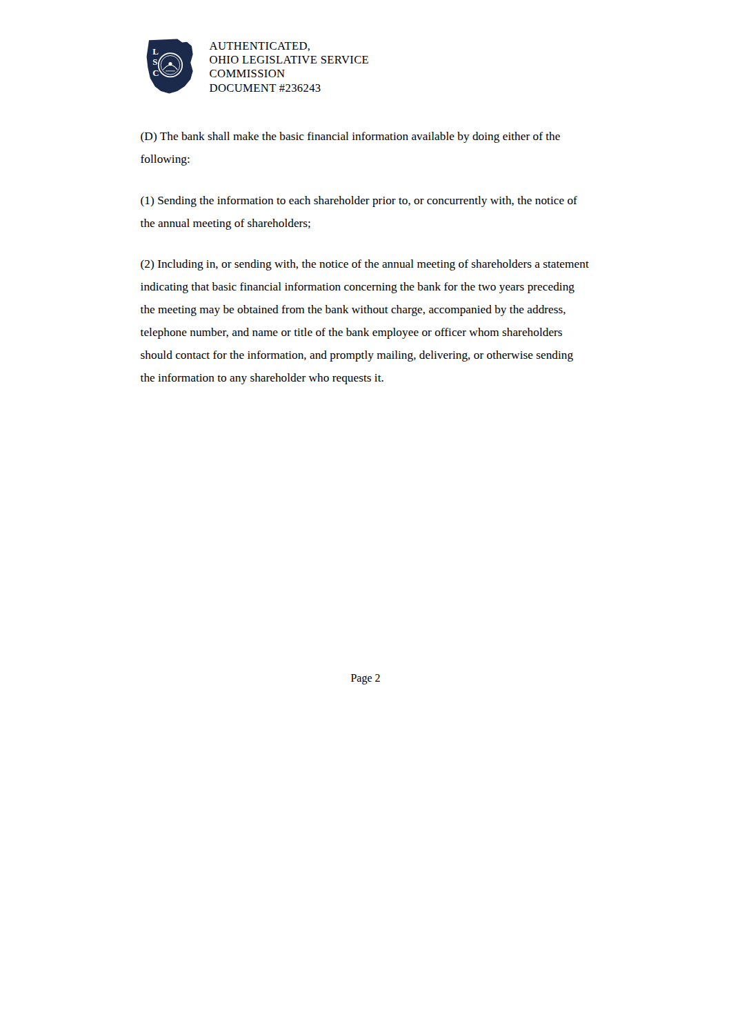L S C
AUTHENTICATED,
OHIO LEGISLATIVE SERVICE
COMMISSION
DOCUMENT #236243
(D) The bank shall make the basic financial information available by doing either of the following:
(1) Sending the information to each shareholder prior to, or concurrently with, the notice of the annual meeting of shareholders;
(2) Including in, or sending with, the notice of the annual meeting of shareholders a statement indicating that basic financial information concerning the bank for the two years preceding the meeting may be obtained from the bank without charge, accompanied by the address, telephone number, and name or title of the bank employee or officer whom shareholders should contact for the information, and promptly mailing, delivering, or otherwise sending the information to any shareholder who requests it.
Page 2